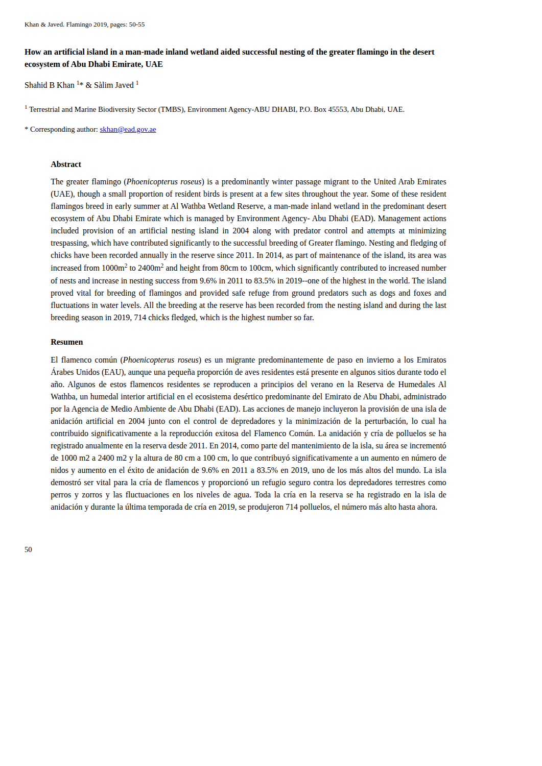Khan & Javed. Flamingo 2019, pages: 50-55
How an artificial island in a man-made inland wetland aided successful nesting of the greater flamingo in the desert ecosystem of Abu Dhabi Emirate, UAE
Shahid B Khan 1* & Sàlim Javed 1
1 Terrestrial and Marine Biodiversity Sector (TMBS), Environment Agency-ABU DHABI, P.O. Box 45553, Abu Dhabi, UAE.
* Corresponding author: skhan@ead.gov.ae
Abstract
The greater flamingo (Phoenicopterus roseus) is a predominantly winter passage migrant to the United Arab Emirates (UAE), though a small proportion of resident birds is present at a few sites throughout the year. Some of these resident flamingos breed in early summer at Al Wathba Wetland Reserve, a man-made inland wetland in the predominant desert ecosystem of Abu Dhabi Emirate which is managed by Environment Agency- Abu Dhabi (EAD). Management actions included provision of an artificial nesting island in 2004 along with predator control and attempts at minimizing trespassing, which have contributed significantly to the successful breeding of Greater flamingo. Nesting and fledging of chicks have been recorded annually in the reserve since 2011. In 2014, as part of maintenance of the island, its area was increased from 1000m2 to 2400m2 and height from 80cm to 100cm, which significantly contributed to increased number of nests and increase in nesting success from 9.6% in 2011 to 83.5% in 2019--one of the highest in the world. The island proved vital for breeding of flamingos and provided safe refuge from ground predators such as dogs and foxes and fluctuations in water levels. All the breeding at the reserve has been recorded from the nesting island and during the last breeding season in 2019, 714 chicks fledged, which is the highest number so far.
Resumen
El flamenco común (Phoenicopterus roseus) es un migrante predominantemente de paso en invierno a los Emiratos Árabes Unidos (EAU), aunque una pequeña proporción de aves residentes está presente en algunos sitios durante todo el año. Algunos de estos flamencos residentes se reproducen a principios del verano en la Reserva de Humedales Al Wathba, un humedal interior artificial en el ecosistema desértico predominante del Emirato de Abu Dhabi, administrado por la Agencia de Medio Ambiente de Abu Dhabi (EAD). Las acciones de manejo incluyeron la provisión de una isla de anidación artificial en 2004 junto con el control de depredadores y la minimización de la perturbación, lo cual ha contribuido significativamente a la reproducción exitosa del Flamenco Común. La anidación y cría de polluelos se ha registrado anualmente en la reserva desde 2011. En 2014, como parte del mantenimiento de la isla, su área se incrementó de 1000 m2 a 2400 m2 y la altura de 80 cm a 100 cm, lo que contribuyó significativamente a un aumento en número de nidos y aumento en el éxito de anidación de 9.6% en 2011 a 83.5% en 2019, uno de los más altos del mundo. La isla demostró ser vital para la cría de flamencos y proporcionó un refugio seguro contra los depredadores terrestres como perros y zorros y las fluctuaciones en los niveles de agua. Toda la cría en la reserva se ha registrado en la isla de anidación y durante la última temporada de cría en 2019, se produjeron 714 polluelos, el número más alto hasta ahora.
50